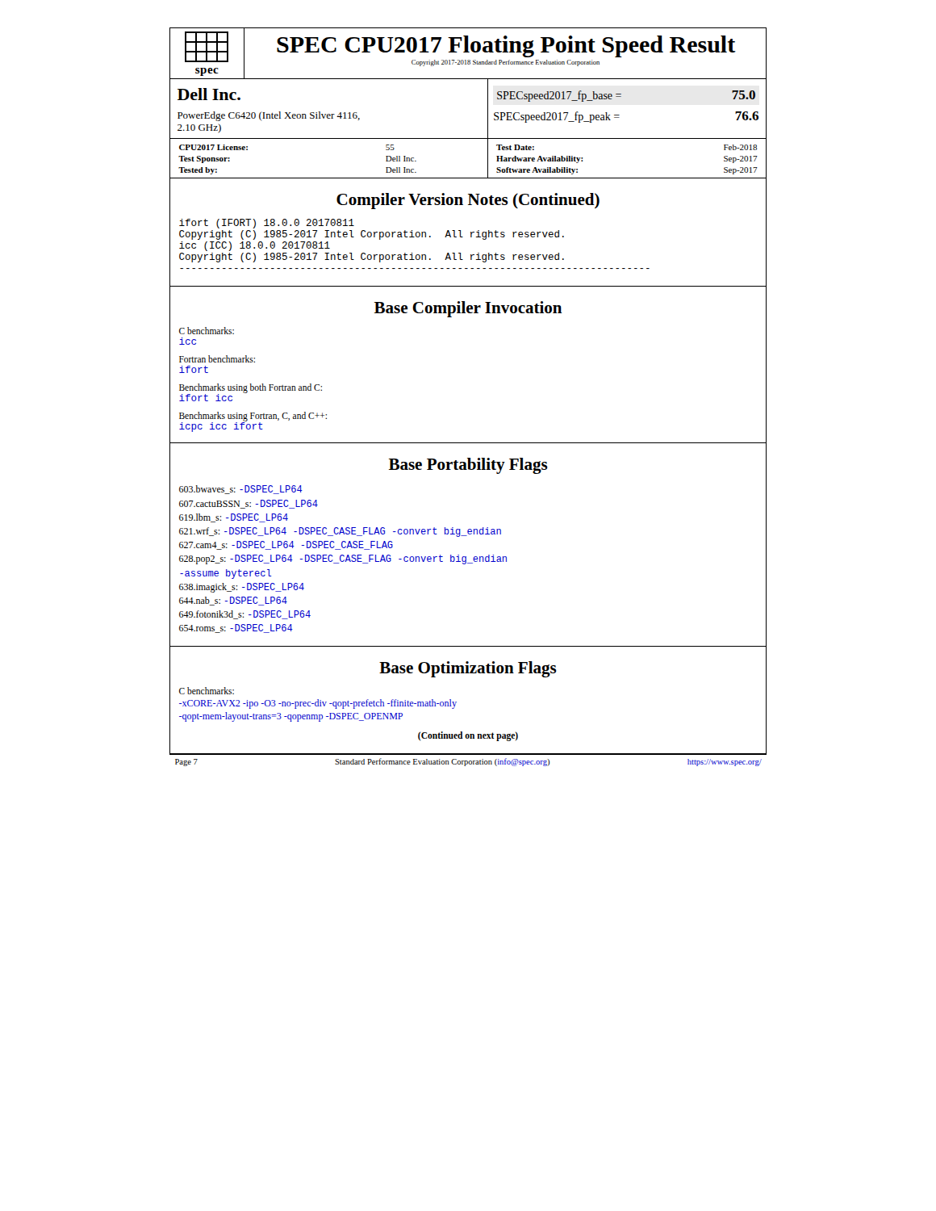spec
SPEC CPU2017 Floating Point Speed Result
Copyright 2017-2018 Standard Performance Evaluation Corporation
Dell Inc.
PowerEdge C6420 (Intel Xeon Silver 4116,
2.10 GHz)
SPECspeed2017_fp_base = 75.0
SPECspeed2017_fp_peak = 76.6
| CPU2017 License: | 55 |
| Test Sponsor: | Dell Inc. |
| Tested by: | Dell Inc. |
| Test Date: | Feb-2018 |
| Hardware Availability: | Sep-2017 |
| Software Availability: | Sep-2017 |
Compiler Version Notes (Continued)
ifort (IFORT) 18.0.0 20170811
Copyright (C) 1985-2017 Intel Corporation.  All rights reserved.
icc (ICC) 18.0.0 20170811
Copyright (C) 1985-2017 Intel Corporation.  All rights reserved.
------------------------------------------------------------------------------
Base Compiler Invocation
C benchmarks:
icc
Fortran benchmarks:
ifort
Benchmarks using both Fortran and C:
ifort icc
Benchmarks using Fortran, C, and C++:
icpc icc ifort
Base Portability Flags
603.bwaves_s: -DSPEC_LP64
607.cactuBSSN_s: -DSPEC_LP64
619.lbm_s: -DSPEC_LP64
621.wrf_s: -DSPEC_LP64 -DSPEC_CASE_FLAG -convert big_endian
627.cam4_s: -DSPEC_LP64 -DSPEC_CASE_FLAG
628.pop2_s: -DSPEC_LP64 -DSPEC_CASE_FLAG -convert big_endian
-assume byterecl
638.imagick_s: -DSPEC_LP64
644.nab_s: -DSPEC_LP64
649.fotonik3d_s: -DSPEC_LP64
654.roms_s: -DSPEC_LP64
Base Optimization Flags
C benchmarks:
-xCORE-AVX2 -ipo -O3 -no-prec-div -qopt-prefetch -ffinite-math-only
-qopt-mem-layout-trans=3 -qopenmp -DSPEC_OPENMP
(Continued on next page)
Page 7
Standard Performance Evaluation Corporation (info@spec.org)
https://www.spec.org/